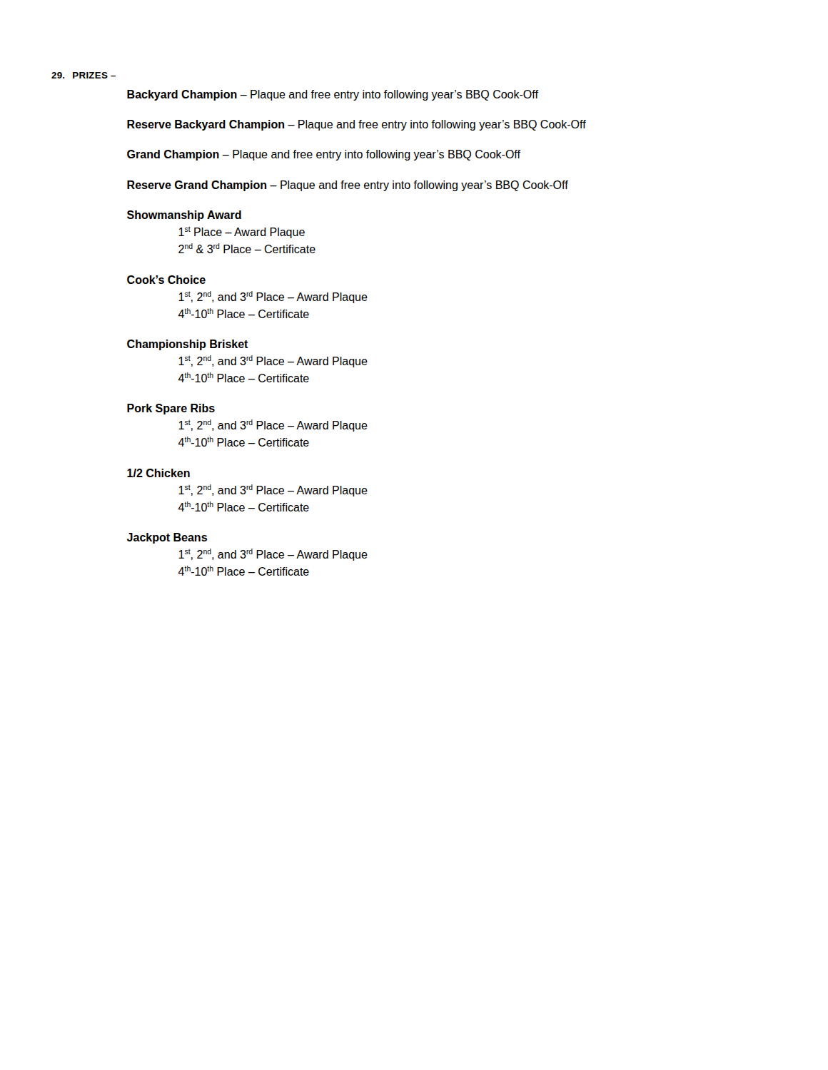29. PRIZES –
Backyard Champion – Plaque and free entry into following year’s BBQ Cook-Off
Reserve Backyard Champion – Plaque and free entry into following year’s BBQ Cook-Off
Grand Champion – Plaque and free entry into following year’s BBQ Cook-Off
Reserve Grand Champion – Plaque and free entry into following year’s BBQ Cook-Off
Showmanship Award
1st Place – Award Plaque
2nd & 3rd Place – Certificate
Cook’s Choice
1st, 2nd, and 3rd Place – Award Plaque
4th-10th Place – Certificate
Championship Brisket
1st, 2nd, and 3rd Place – Award Plaque
4th-10th Place – Certificate
Pork Spare Ribs
1st, 2nd, and 3rd Place – Award Plaque
4th-10th Place – Certificate
1/2 Chicken
1st, 2nd, and 3rd Place – Award Plaque
4th-10th Place – Certificate
Jackpot Beans
1st, 2nd, and 3rd Place – Award Plaque
4th-10th Place – Certificate